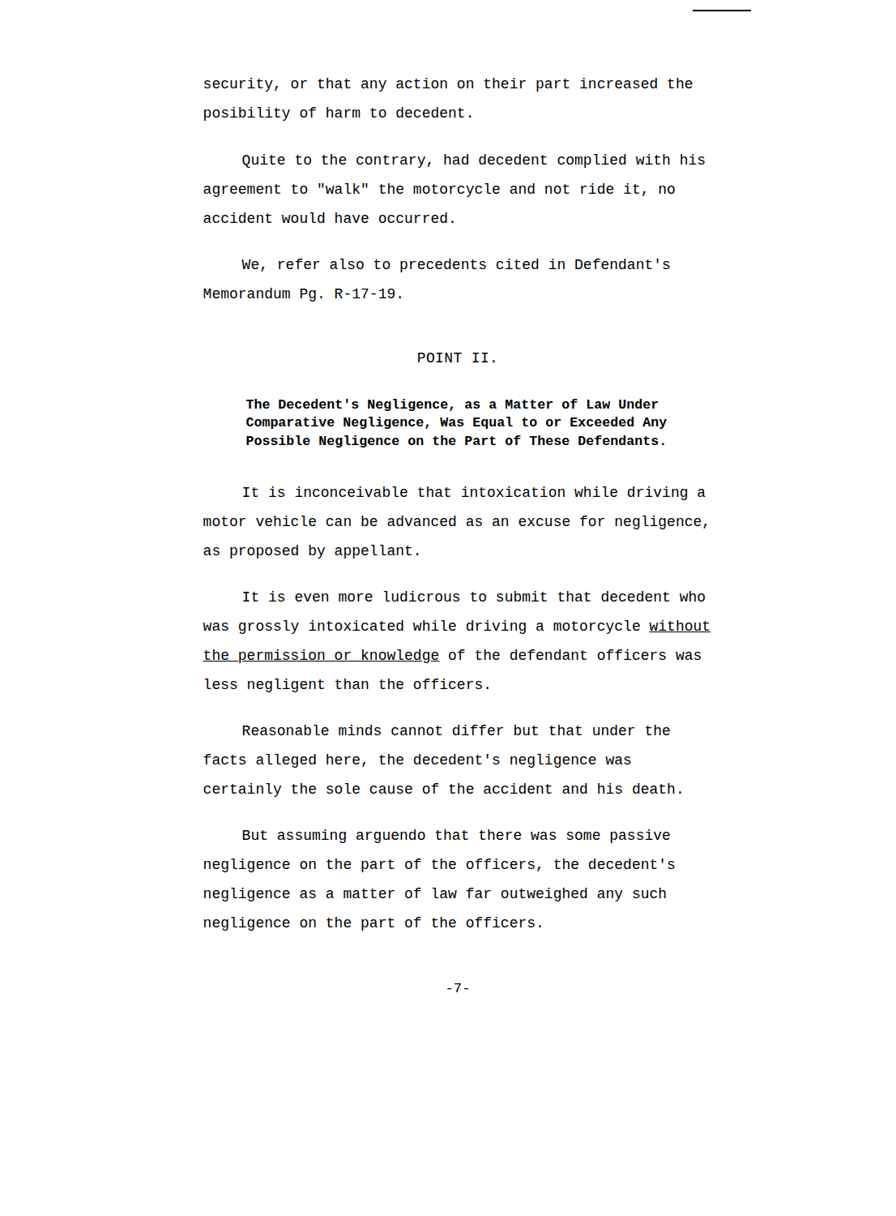security, or that any action on their part increased the posibility of harm to decedent.
Quite to the contrary, had decedent complied with his agreement to "walk" the motorcycle and not ride it, no accident would have occurred.
We, refer also to precedents cited in Defendant's Memorandum Pg. R-17-19.
POINT II.
The Decedent's Negligence, as a Matter of Law Under Comparative Negligence, Was Equal to or Exceeded Any Possible Negligence on the Part of These Defendants.
It is inconceivable that intoxication while driving a motor vehicle can be advanced as an excuse for negligence, as proposed by appellant.
It is even more ludicrous to submit that decedent who was grossly intoxicated while driving a motorcycle without the permission or knowledge of the defendant officers was less negligent than the officers.
Reasonable minds cannot differ but that under the facts alleged here, the decedent's negligence was certainly the sole cause of the accident and his death.
But assuming arguendo that there was some passive negligence on the part of the officers, the decedent's negligence as a matter of law far outweighed any such negligence on the part of the officers.
-7-